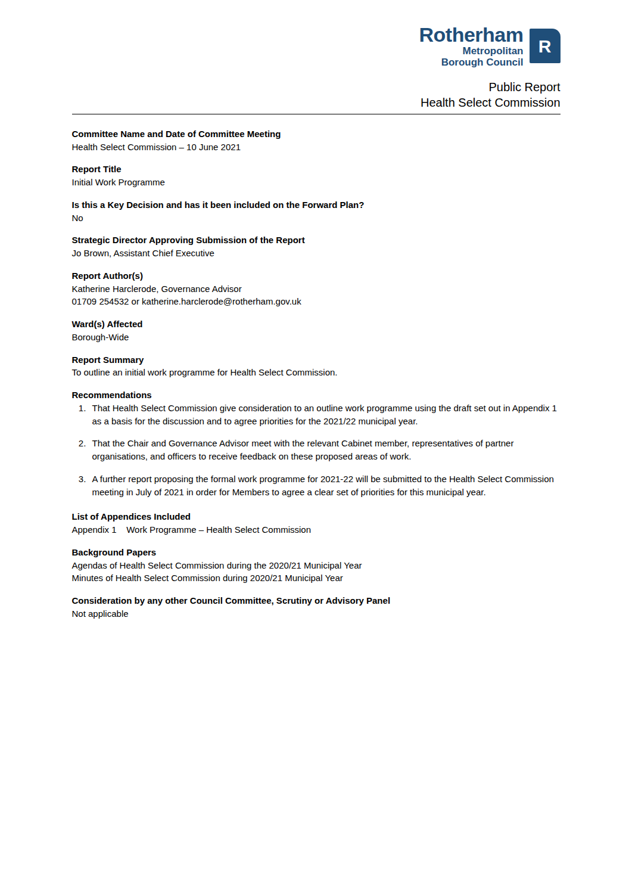Rotherham
Metropolitan
Borough Council
R
Public Report
Health Select Commission
Committee Name and Date of Committee Meeting
Health Select Commission – 10 June 2021
Report Title
Initial Work Programme
Is this a Key Decision and has it been included on the Forward Plan?
No
Strategic Director Approving Submission of the Report
Jo Brown, Assistant Chief Executive
Report Author(s)
Katherine Harclerode, Governance Advisor
01709 254532 or katherine.harclerode@rotherham.gov.uk
Ward(s) Affected
Borough-Wide
Report Summary
To outline an initial work programme for Health Select Commission.
Recommendations
That Health Select Commission give consideration to an outline work programme using the draft set out in Appendix 1 as a basis for the discussion and to agree priorities for the 2021/22 municipal year.
That the Chair and Governance Advisor meet with the relevant Cabinet member, representatives of partner organisations, and officers to receive feedback on these proposed areas of work.
A further report proposing the formal work programme for 2021-22 will be submitted to the Health Select Commission meeting in July of 2021 in order for Members to agree a clear set of priorities for this municipal year.
List of Appendices Included
Appendix 1 Work Programme – Health Select Commission
Background Papers
Agendas of Health Select Commission during the 2020/21 Municipal Year
Minutes of Health Select Commission during 2020/21 Municipal Year
Consideration by any other Council Committee, Scrutiny or Advisory Panel
Not applicable